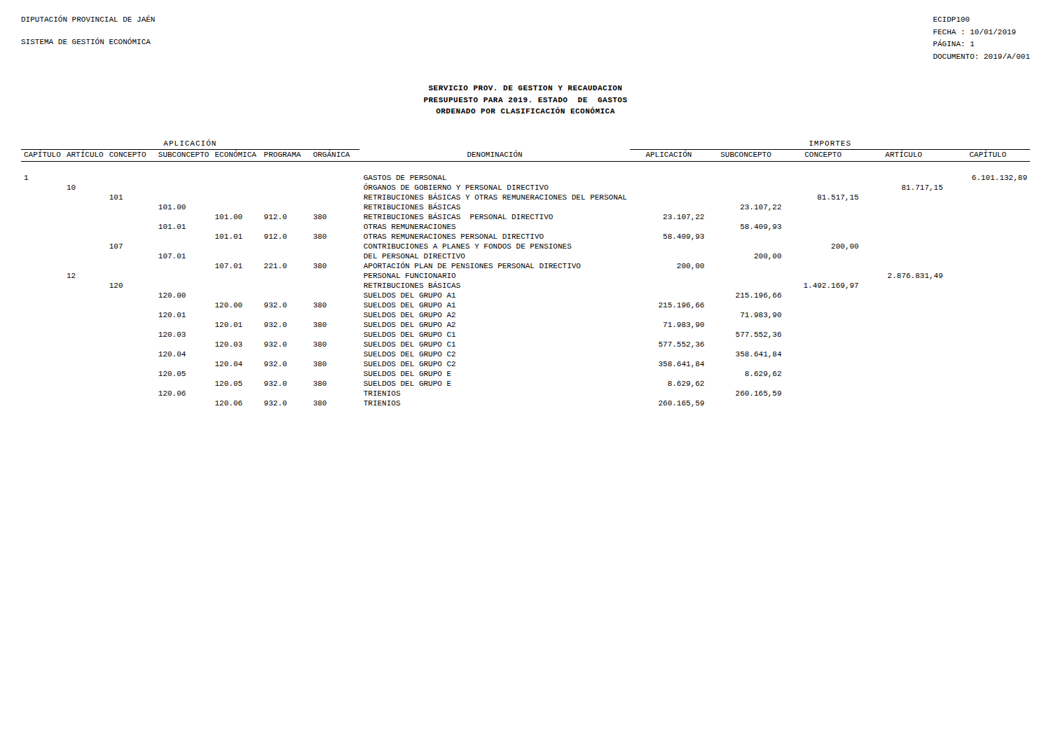DIPUTACIÓN PROVINCIAL DE JAÉN
SISTEMA DE GESTIÓN ECONÓMICA
ECIDP100
FECHA : 10/01/2019
PÁGINA: 1
DOCUMENTO: 2019/A/001
SERVICIO PROV. DE GESTION Y RECAUDACION
PRESUPUESTO PARA 2019. ESTADO DE GASTOS
ORDENADO POR CLASIFICACIÓN ECONÓMICA
| APLICACIÓN | | IMPORTES |
| CAPÍTULO | ARTÍCULO | CONCEPTO | SUBCONCEPTO | ECONÓMICA | PROGRAMA | ORGÁNICA | DENOMINACIÓN | APLICACIÓN | SUBCONCEPTO | CONCEPTO | ARTÍCULO | CAPÍTULO |
| 1 | | | | | | | GASTOS DE PERSONAL | | | | | 6.101.132,89 |
| | 10 | | | | | | ÓRGANOS DE GOBIERNO Y PERSONAL DIRECTIVO | | | | 81.717,15 | |
| | | 101 | | | | | RETRIBUCIONES BÁSICAS Y OTRAS REMUNERACIONES DEL PERSONAL | | | 81.517,15 | | |
| | | | 101.00 | | | | RETRIBUCIONES BÁSICAS | | 23.107,22 | | | |
| | | | | 101.00 | 912.0 | 380 | RETRIBUCIONES BÁSICAS PERSONAL DIRECTIVO | 23.107,22 | | | | |
| | | | 101.01 | | | | OTRAS REMUNERACIONES | | 58.409,93 | | | |
| | | | | 101.01 | 912.0 | 380 | OTRAS REMUNERACIONES PERSONAL DIRECTIVO | 58.409,93 | | | | |
| | | 107 | | | | | CONTRIBUCIONES A PLANES Y FONDOS DE PENSIONES | | | 200,00 | | |
| | | | 107.01 | | | | DEL PERSONAL DIRECTIVO | | 200,00 | | | |
| | | | | 107.01 | 221.0 | 380 | APORTACIÓN PLAN DE PENSIONES PERSONAL DIRECTIVO | 200,00 | | | | |
| | 12 | | | | | | PERSONAL FUNCIONARIO | | | | 2.876.831,49 | |
| | | 120 | | | | | RETRIBUCIONES BÁSICAS | | | 1.492.169,97 | | |
| | | | 120.00 | | | | SUELDOS DEL GRUPO A1 | | 215.196,66 | | | |
| | | | | 120.00 | 932.0 | 380 | SUELDOS DEL GRUPO A1 | 215.196,66 | | | | |
| | | | 120.01 | | | | SUELDOS DEL GRUPO A2 | | 71.983,90 | | | |
| | | | | 120.01 | 932.0 | 380 | SUELDOS DEL GRUPO A2 | 71.983,90 | | | | |
| | | | 120.03 | | | | SUELDOS DEL GRUPO C1 | | 577.552,36 | | | |
| | | | | 120.03 | 932.0 | 380 | SUELDOS DEL GRUPO C1 | 577.552,36 | | | | |
| | | | 120.04 | | | | SUELDOS DEL GRUPO C2 | | 358.641,84 | | | |
| | | | | 120.04 | 932.0 | 380 | SUELDOS DEL GRUPO C2 | 358.641,84 | | | | |
| | | | 120.05 | | | | SUELDOS DEL GRUPO E | | 8.629,62 | | | |
| | | | | 120.05 | 932.0 | 380 | SUELDOS DEL GRUPO E | 8.629,62 | | | | |
| | | | 120.06 | | | | TRIENIOS | | 260.165,59 | | | |
| | | | | 120.06 | 932.0 | 380 | TRIENIOS | 260.165,59 | | | | |